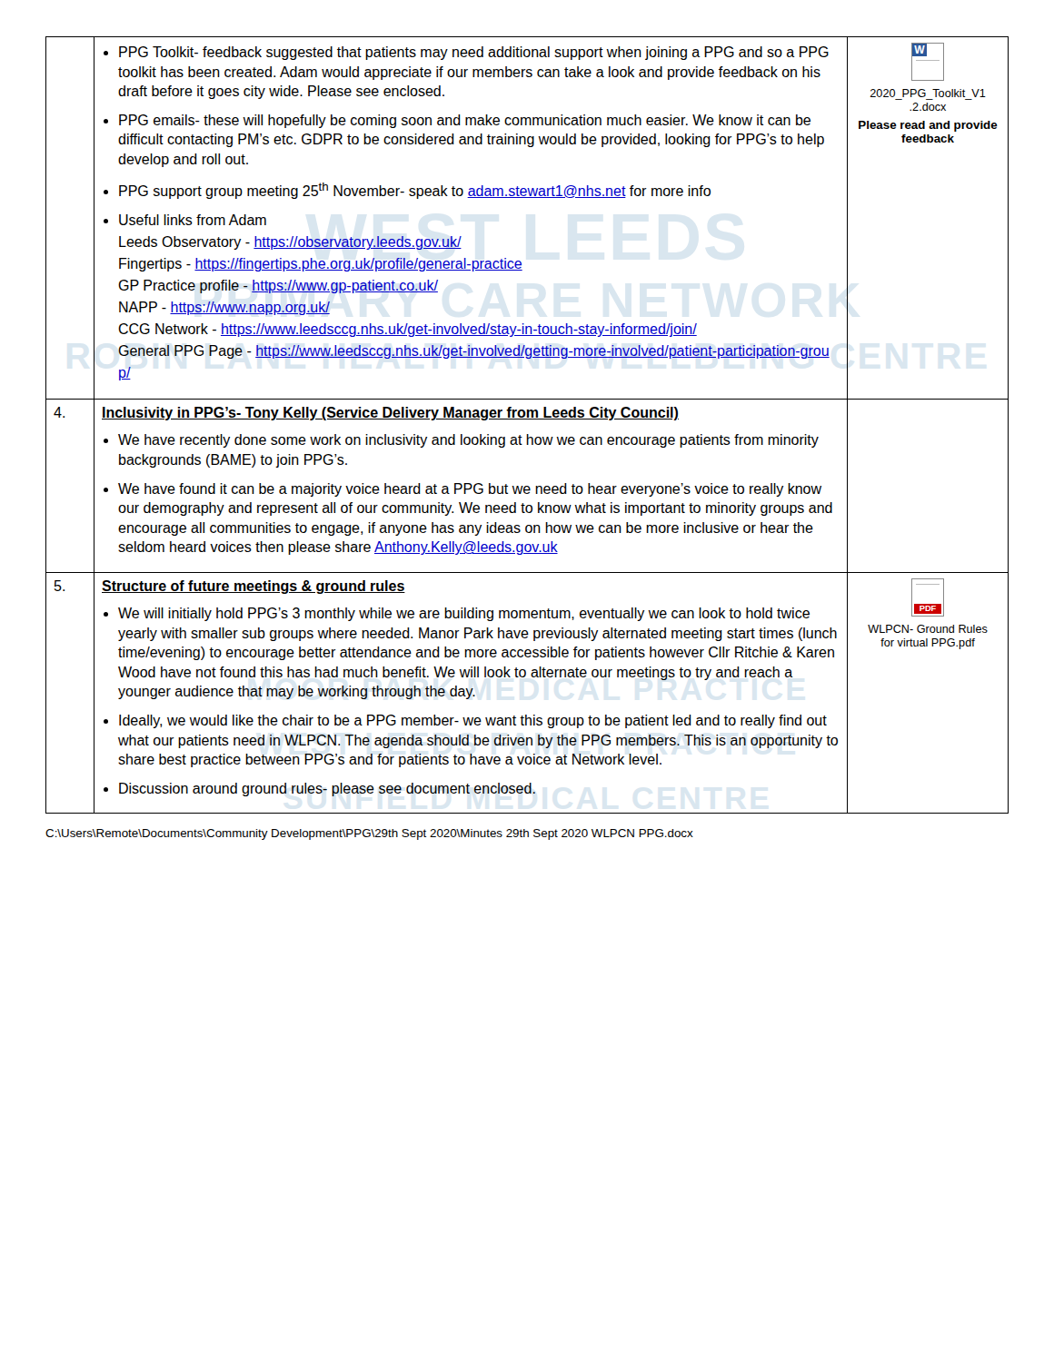WEST LEEDS
PRIMARY CARE NETWORK
ROBIN LANE HEALTH AND WELLBEING CENTRE
MOOR PARK MEDICAL PRACTICE
WEST LEEDS FAMILY PRACTICE
SUNFIELD MEDICAL CENTRE
MANOR PARK SURGERY
HILLFOOT SURGERY
THE GABLES
| | PPG Toolkit- feedback suggested that patients may need additional support when joining a PPG and so a PPG toolkit has been created. Adam would appreciate if our members can take a look and provide feedback on his draft before it goes city wide. Please see enclosed. PPG emails- these will hopefully be coming soon and make communication much easier. We know it can be difficult contacting PM’s etc. GDPR to be considered and training would be provided, looking for PPG’s to help develop and roll out. PPG support group meeting 25 th November- speak to adam.stewart1@nhs.net for more info Useful links from Adam Leeds Observatory - https://observatory.leeds.gov.uk/ Fingertips - https://fingertips.phe.org.uk/profile/general-practice GP Practice profile - https://www.gp-patient.co.uk/ NAPP - https://www.napp.org.uk/ CCG Network - https://www.leedsccg.nhs.uk/get-involved/stay-in-touch-stay-informed/join/ General PPG Page - https://www.leedsccg.nhs.uk/get-involved/getting-more-involved/patient-participation-group/ | 2020_PPG_Toolkit_V1 .2.docx Please read and provide feedback |
| 4. | Inclusivity in PPG’s- Tony Kelly (Service Delivery Manager from Leeds City Council) We have recently done some work on inclusivity and looking at how we can encourage patients from minority backgrounds (BAME) to join PPG’s. We have found it can be a majority voice heard at a PPG but we need to hear everyone’s voice to really know our demography and represent all of our community. We need to know what is important to minority groups and encourage all communities to engage, if anyone has any ideas on how we can be more inclusive or hear the seldom heard voices then please share Anthony.Kelly@leeds.gov.uk | |
| 5. | Structure of future meetings & ground rules We will initially hold PPG’s 3 monthly while we are building momentum, eventually we can look to hold twice yearly with smaller sub groups where needed. Manor Park have previously alternated meeting start times (lunch time/evening) to encourage better attendance and be more accessible for patients however Cllr Ritchie & Karen Wood have not found this has had much benefit. We will look to alternate our meetings to try and reach a younger audience that may be working through the day. Ideally, we would like the chair to be a PPG member- we want this group to be patient led and to really find out what our patients need in WLPCN. The agenda should be driven by the PPG members. This is an opportunity to share best practice between PPG’s and for patients to have a voice at Network level. Discussion around ground rules- please see document enclosed. | WLPCN- Ground Rules for virtual PPG.pdf |
C:\Users\Remote\Documents\Community Development\PPG\29th Sept 2020\Minutes 29th Sept 2020 WLPCN PPG.docx